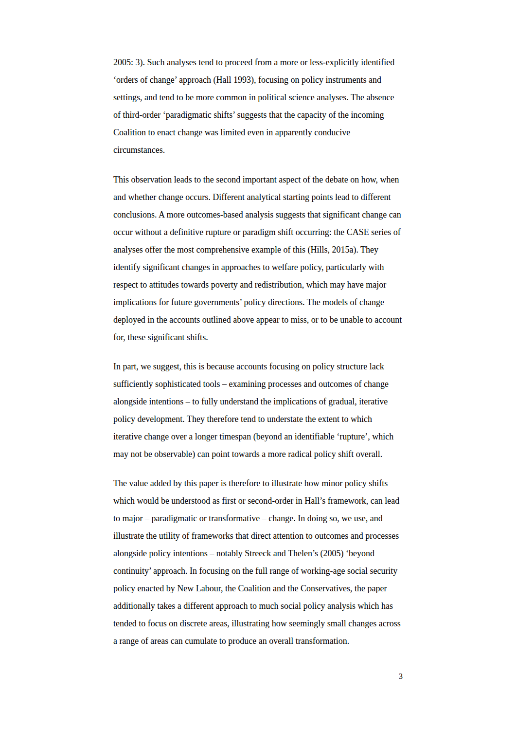2005: 3). Such analyses tend to proceed from a more or less-explicitly identified ‘orders of change’ approach (Hall 1993), focusing on policy instruments and settings, and tend to be more common in political science analyses. The absence of third-order ‘paradigmatic shifts’ suggests that the capacity of the incoming Coalition to enact change was limited even in apparently conducive circumstances.
This observation leads to the second important aspect of the debate on how, when and whether change occurs. Different analytical starting points lead to different conclusions. A more outcomes-based analysis suggests that significant change can occur without a definitive rupture or paradigm shift occurring: the CASE series of analyses offer the most comprehensive example of this (Hills, 2015a). They identify significant changes in approaches to welfare policy, particularly with respect to attitudes towards poverty and redistribution, which may have major implications for future governments’ policy directions. The models of change deployed in the accounts outlined above appear to miss, or to be unable to account for, these significant shifts.
In part, we suggest, this is because accounts focusing on policy structure lack sufficiently sophisticated tools – examining processes and outcomes of change alongside intentions – to fully understand the implications of gradual, iterative policy development. They therefore tend to understate the extent to which iterative change over a longer timespan (beyond an identifiable ‘rupture’, which may not be observable) can point towards a more radical policy shift overall.
The value added by this paper is therefore to illustrate how minor policy shifts – which would be understood as first or second-order in Hall’s framework, can lead to major – paradigmatic or transformative – change. In doing so, we use, and illustrate the utility of frameworks that direct attention to outcomes and processes alongside policy intentions – notably Streeck and Thelen’s (2005) ‘beyond continuity’ approach. In focusing on the full range of working-age social security policy enacted by New Labour, the Coalition and the Conservatives, the paper additionally takes a different approach to much social policy analysis which has tended to focus on discrete areas, illustrating how seemingly small changes across a range of areas can cumulate to produce an overall transformation.
3